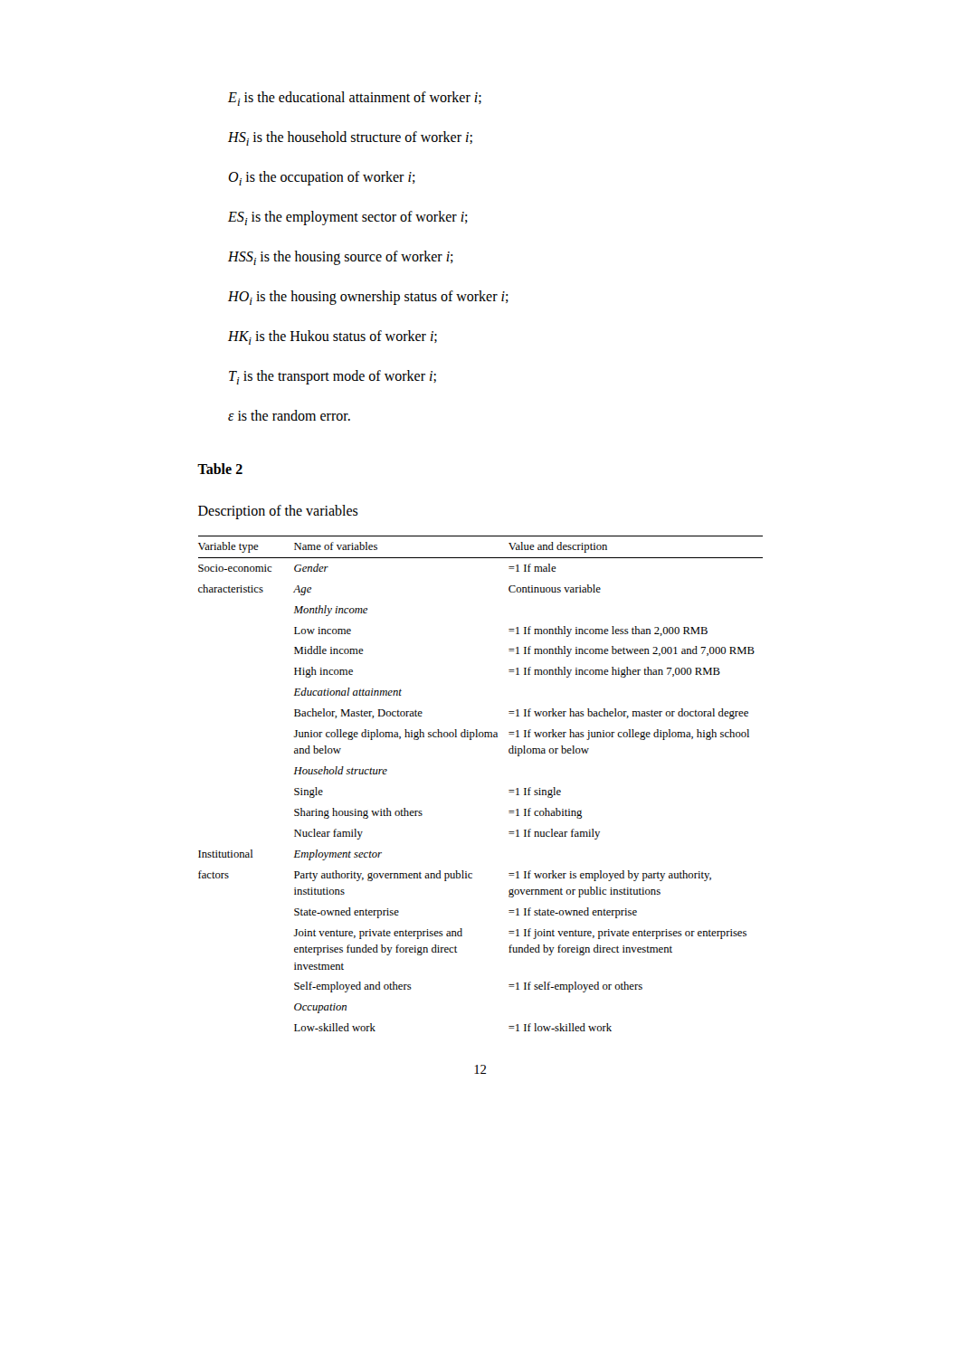Ei is the educational attainment of worker i;
HSi is the household structure of worker i;
Oi is the occupation of worker i;
ESi is the employment sector of worker i;
HSSi is the housing source of worker i;
HOi is the housing ownership status of worker i;
HKi is the Hukou status of worker i;
Ti is the transport mode of worker i;
ε is the random error.
Table 2
Description of the variables
| Variable type | Name of variables | Value and description |
| --- | --- | --- |
| Socio-economic | Gender | =1 If male |
| characteristics | Age | Continuous variable |
| | Monthly income | |
| | Low income | =1 If monthly income less than 2,000 RMB |
| | Middle income | =1 If monthly income between 2,001 and 7,000 RMB |
| | High income | =1 If monthly income higher than 7,000 RMB |
| | Educational attainment | |
| | Bachelor, Master, Doctorate | =1 If worker has bachelor, master or doctoral degree |
| | Junior college diploma, high school diploma and below | =1 If worker has junior college diploma, high school diploma or below |
| | Household structure | |
| | Single | =1 If single |
| | Sharing housing with others | =1 If cohabiting |
| | Nuclear family | =1 If nuclear family |
| Institutional | Employment sector | |
| factors | Party authority, government and public institutions | =1 If worker is employed by party authority, government or public institutions |
| | State-owned enterprise | =1 If state-owned enterprise |
| | Joint venture, private enterprises and enterprises funded by foreign direct investment | =1 If joint venture, private enterprises or enterprises funded by foreign direct investment |
| | Self-employed and others | =1 If self-employed or others |
| | Occupation | |
| | Low-skilled work | =1 If low-skilled work |
12